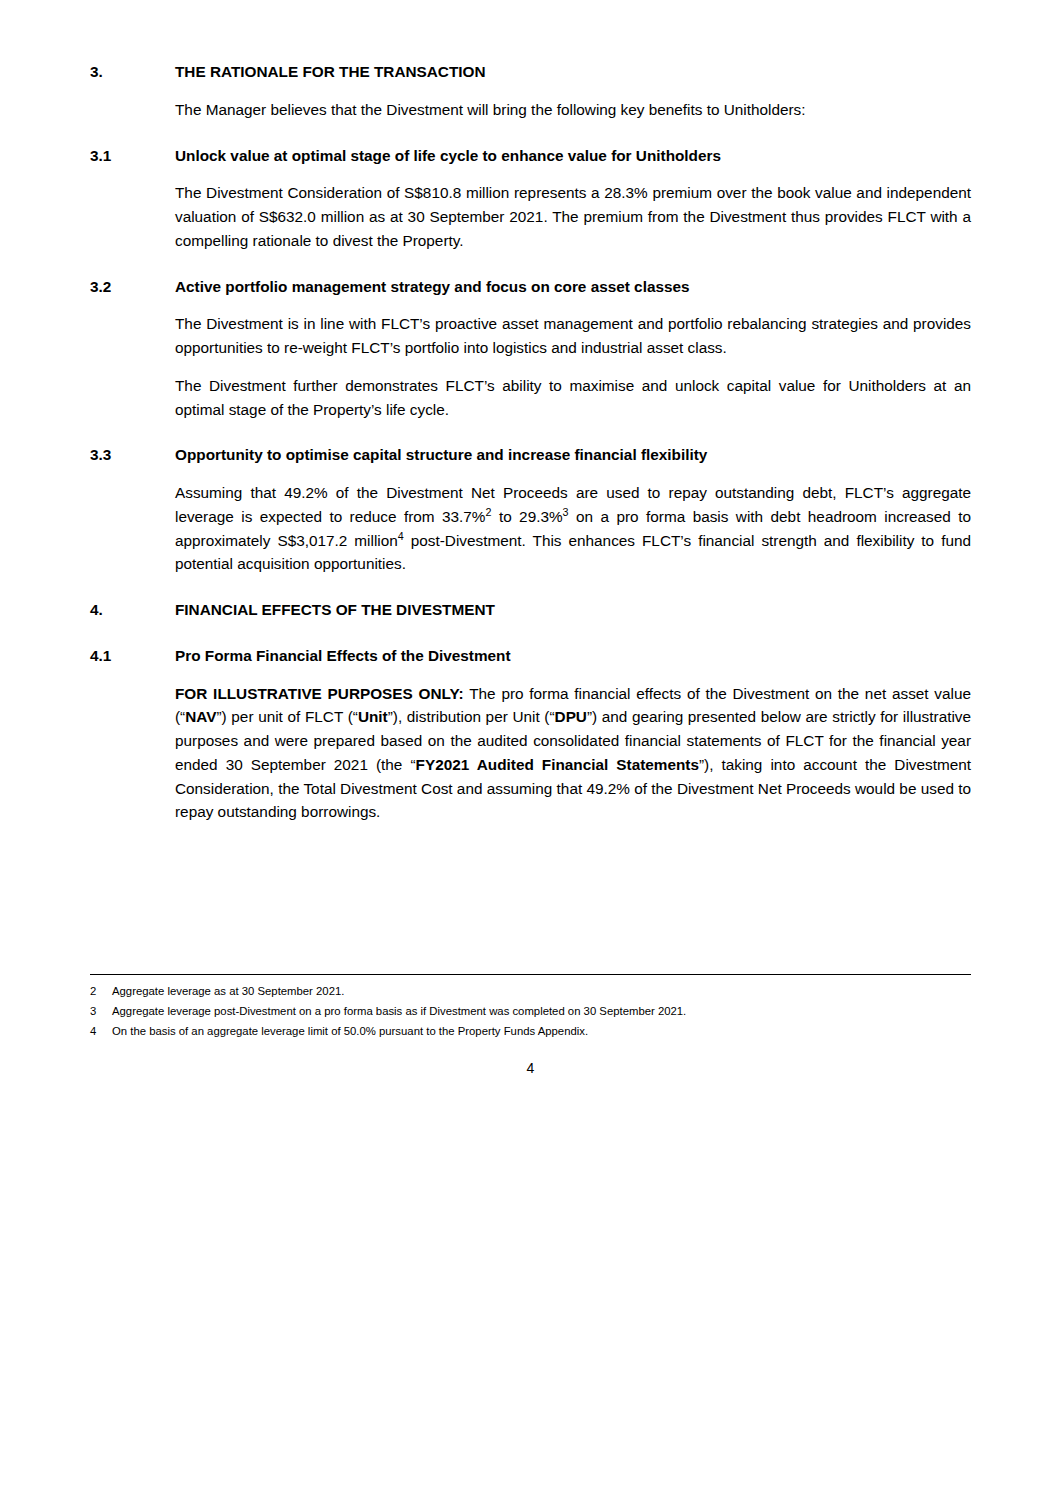3.
THE RATIONALE FOR THE TRANSACTION
The Manager believes that the Divestment will bring the following key benefits to Unitholders:
3.1
Unlock value at optimal stage of life cycle to enhance value for Unitholders
The Divestment Consideration of S$810.8 million represents a 28.3% premium over the book value and independent valuation of S$632.0 million as at 30 September 2021. The premium from the Divestment thus provides FLCT with a compelling rationale to divest the Property.
3.2
Active portfolio management strategy and focus on core asset classes
The Divestment is in line with FLCT’s proactive asset management and portfolio rebalancing strategies and provides opportunities to re-weight FLCT’s portfolio into logistics and industrial asset class.
The Divestment further demonstrates FLCT’s ability to maximise and unlock capital value for Unitholders at an optimal stage of the Property’s life cycle.
3.3
Opportunity to optimise capital structure and increase financial flexibility
Assuming that 49.2% of the Divestment Net Proceeds are used to repay outstanding debt, FLCT’s aggregate leverage is expected to reduce from 33.7%2 to 29.3%3 on a pro forma basis with debt headroom increased to approximately S$3,017.2 million4 post-Divestment. This enhances FLCT’s financial strength and flexibility to fund potential acquisition opportunities.
4.
FINANCIAL EFFECTS OF THE DIVESTMENT
4.1
Pro Forma Financial Effects of the Divestment
FOR ILLUSTRATIVE PURPOSES ONLY: The pro forma financial effects of the Divestment on the net asset value (“NAV”) per unit of FLCT (“Unit”), distribution per Unit (“DPU”) and gearing presented below are strictly for illustrative purposes and were prepared based on the audited consolidated financial statements of FLCT for the financial year ended 30 September 2021 (the “FY2021 Audited Financial Statements”), taking into account the Divestment Consideration, the Total Divestment Cost and assuming that 49.2% of the Divestment Net Proceeds would be used to repay outstanding borrowings.
2
Aggregate leverage as at 30 September 2021.
3
Aggregate leverage post-Divestment on a pro forma basis as if Divestment was completed on 30 September 2021.
4
On the basis of an aggregate leverage limit of 50.0% pursuant to the Property Funds Appendix.
4